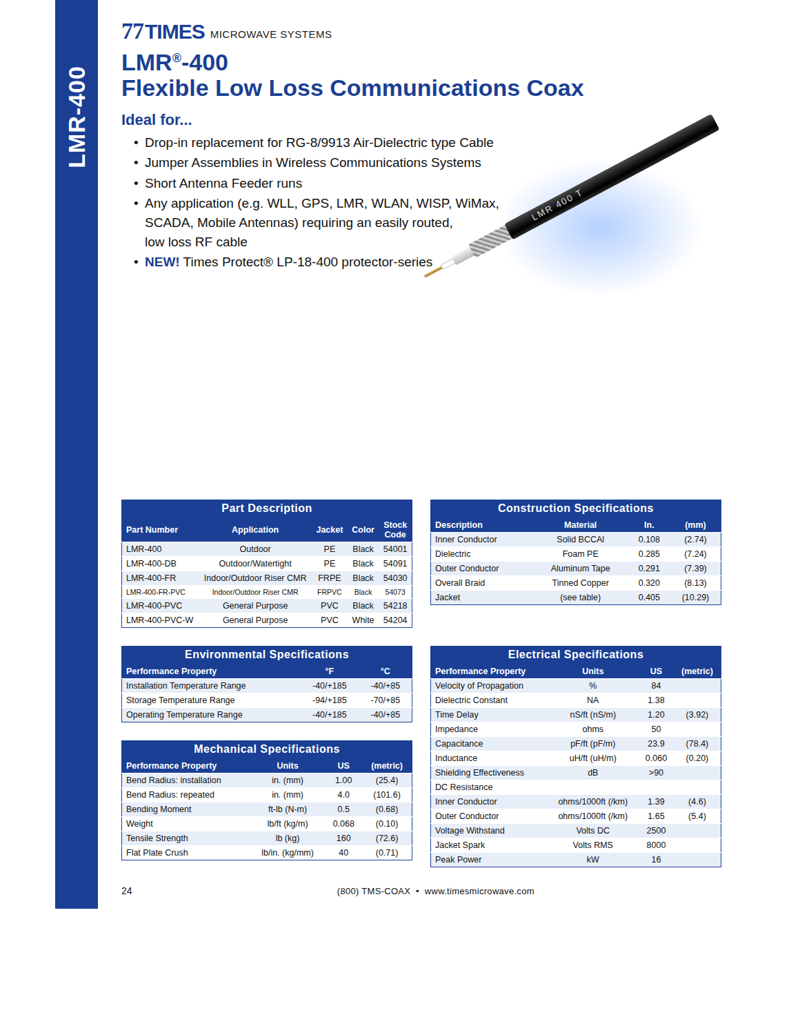LMR-400
77 TIMES
MICROWAVE SYSTEMS
LMR®-400 Flexible Low Loss Communications Coax
Ideal for...
Drop-in replacement for RG-8/9913 Air-Dielectric type Cable
Jumper Assemblies in Wireless Communications Systems
Short Antenna Feeder runs
Any application (e.g. WLL, GPS, LMR, WLAN, WISP, WiMax,
SCADA, Mobile Antennas) requiring an easily routed,
low loss RF cable
NEW! Times Protect® LP-18-400 protector-series
Part Description
| Part Number | Application | Jacket | Color | Stock Code |
| --- | --- | --- | --- | --- |
| LMR-400 | Outdoor | PE | Black | 54001 |
| LMR-400-DB | Outdoor/Watertight | PE | Black | 54091 |
| LMR-400-FR | Indoor/Outdoor Riser CMR | FRPE | Black | 54030 |
| LMR-400-FR-PVC | Indoor/Outdoor Riser CMR | FRPVC | Black | 54073 |
| LMR-400-PVC | General Purpose | PVC | Black | 54218 |
| LMR-400-PVC-W | General Purpose | PVC | White | 54204 |
Construction Specifications
| Description | Material | In. | (mm) |
| --- | --- | --- | --- |
| Inner Conductor | Solid BCCAl | 0.108 | (2.74) |
| Dielectric | Foam PE | 0.285 | (7.24) |
| Outer Conductor | Aluminum Tape | 0.291 | (7.39) |
| Overall Braid | Tinned Copper | 0.320 | (8.13) |
| Jacket | (see table) | 0.405 | (10.29) |
Environmental Specifications
| Performance Property | °F | °C |
| --- | --- | --- |
| Installation Temperature Range | -40/+185 | -40/+85 |
| Storage Temperature Range | -94/+185 | -70/+85 |
| Operating Temperature Range | -40/+185 | -40/+85 |
Mechanical Specifications
| Performance Property | Units | US | (metric) |
| --- | --- | --- | --- |
| Bend Radius: installation | in. (mm) | 1.00 | (25.4) |
| Bend Radius: repeated | in. (mm) | 4.0 | (101.6) |
| Bending Moment | ft-lb (N-m) | 0.5 | (0.68) |
| Weight | lb/ft (kg/m) | 0.068 | (0.10) |
| Tensile Strength | lb (kg) | 160 | (72.6) |
| Flat Plate Crush | lb/in. (kg/mm) | 40 | (0.71) |
Electrical Specifications
| Performance Property | Units | US | (metric) |
| --- | --- | --- | --- |
| Velocity of Propagation | % | 84 | |
| Dielectric Constant | NA | 1.38 | |
| Time Delay | nS/ft (nS/m) | 1.20 | (3.92) |
| Impedance | ohms | 50 | |
| Capacitance | pF/ft (pF/m) | 23.9 | (78.4) |
| Inductance | uH/ft (uH/m) | 0.060 | (0.20) |
| Shielding Effectiveness | dB | >90 | |
| DC Resistance | | | |
| Inner Conductor | ohms/1000ft (/km) | 1.39 | (4.6) |
| Outer Conductor | ohms/1000ft (/km) | 1.65 | (5.4) |
| Voltage Withstand | Volts DC | 2500 | |
| Jacket Spark | Volts RMS | 8000 | |
| Peak Power | kW | 16 | |
24
(800) TMS-COAX • www.timesmicrowave.com